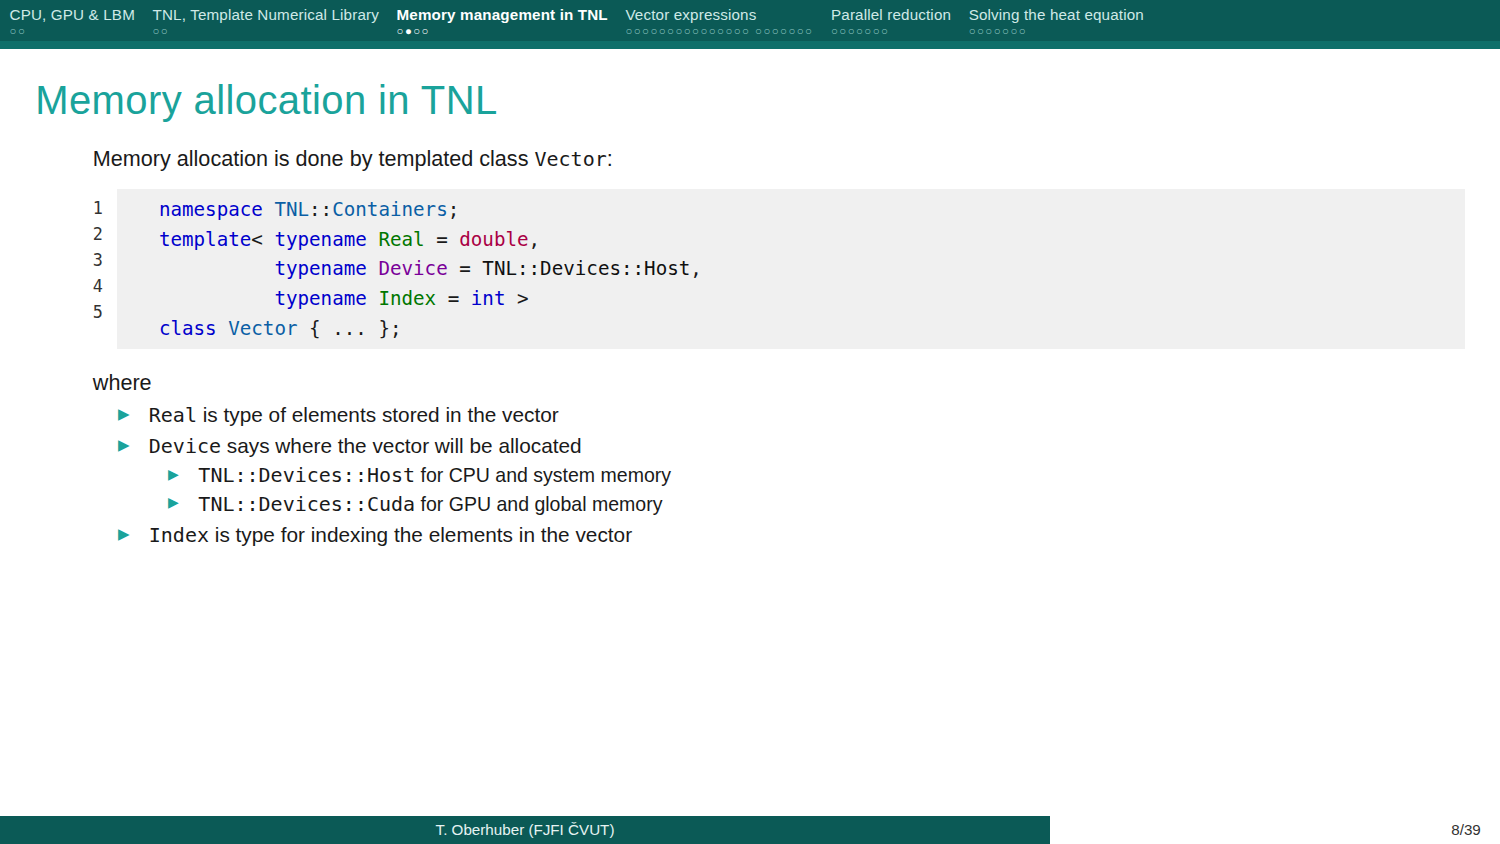CPU, GPU & LBM ○○
TNL, Template Numerical Library ○○
Memory management in TNL ○●○○
Vector expressions ○○○○○○○○○○○○○○○ ○○○○○○○
Parallel reduction ○○○○○○○
Solving the heat equation ○○○○○○○
Memory allocation in TNL
Memory allocation is done by templated class Vector:
1
2
3
4
5
namespace TNL::Containers;
template< typename Real = double,
          typename Device = TNL::Devices::Host,
          typename Index = int >
class Vector { ... };
where
Real is type of elements stored in the vector
Device says where the vector will be allocated
TNL::Devices::Host for CPU and system memory
TNL::Devices::Cuda for GPU and global memory
Index is type for indexing the elements in the vector
T. Oberhuber (FJFI ČVUT)
8/39